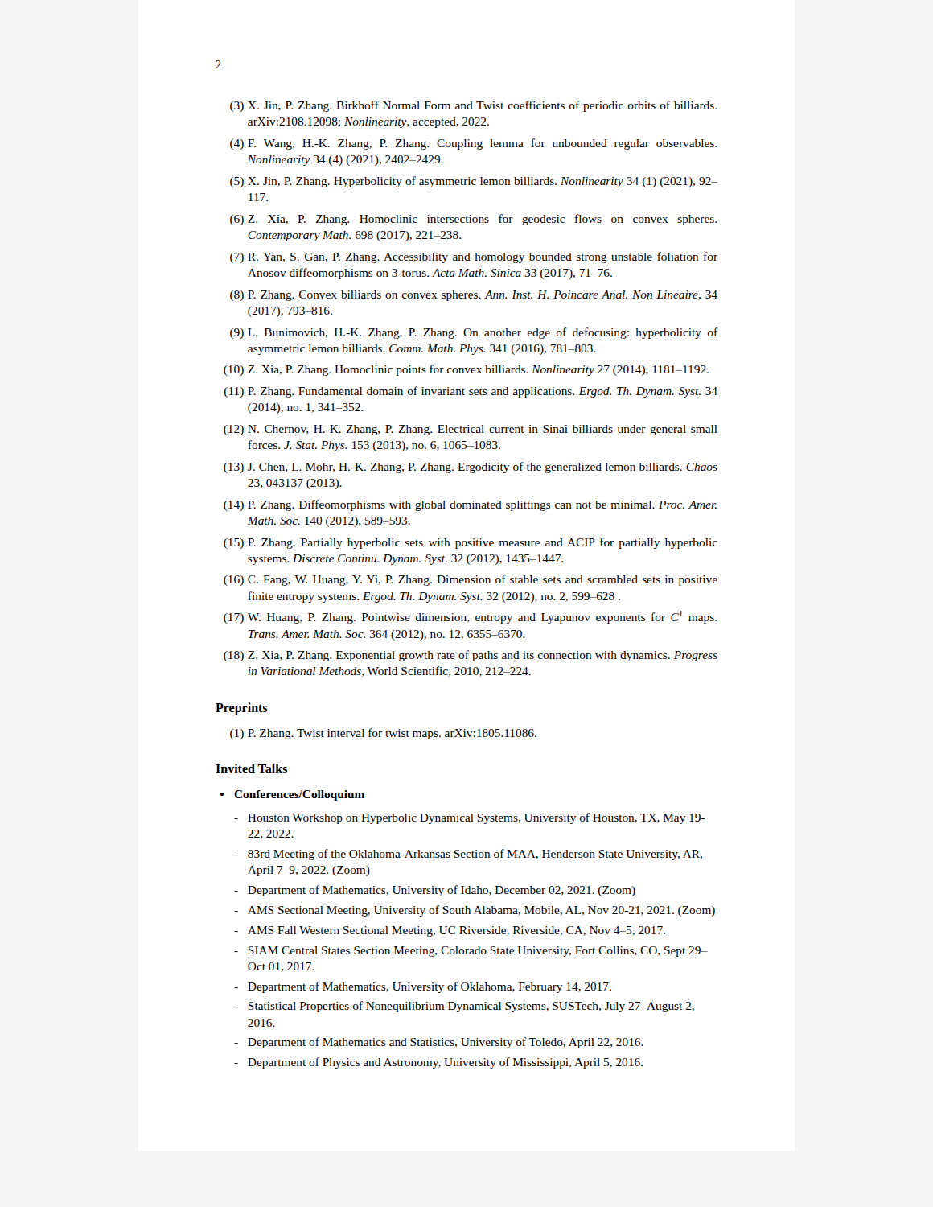2
(3) X. Jin, P. Zhang. Birkhoff Normal Form and Twist coefficients of periodic orbits of billiards. arXiv:2108.12098; Nonlinearity, accepted, 2022.
(4) F. Wang, H.-K. Zhang, P. Zhang. Coupling lemma for unbounded regular observables. Nonlinearity 34 (4) (2021), 2402–2429.
(5) X. Jin, P. Zhang. Hyperbolicity of asymmetric lemon billiards. Nonlinearity 34 (1) (2021), 92–117.
(6) Z. Xia, P. Zhang. Homoclinic intersections for geodesic flows on convex spheres. Contemporary Math. 698 (2017), 221–238.
(7) R. Yan, S. Gan, P. Zhang. Accessibility and homology bounded strong unstable foliation for Anosov diffeomorphisms on 3-torus. Acta Math. Sinica 33 (2017), 71–76.
(8) P. Zhang. Convex billiards on convex spheres. Ann. Inst. H. Poincare Anal. Non Lineaire, 34 (2017), 793–816.
(9) L. Bunimovich, H.-K. Zhang, P. Zhang. On another edge of defocusing: hyperbolicity of asymmetric lemon billiards. Comm. Math. Phys. 341 (2016), 781–803.
(10) Z. Xia, P. Zhang. Homoclinic points for convex billiards. Nonlinearity 27 (2014), 1181–1192.
(11) P. Zhang. Fundamental domain of invariant sets and applications. Ergod. Th. Dynam. Syst. 34 (2014), no. 1, 341–352.
(12) N. Chernov, H.-K. Zhang, P. Zhang. Electrical current in Sinai billiards under general small forces. J. Stat. Phys. 153 (2013), no. 6, 1065–1083.
(13) J. Chen, L. Mohr, H.-K. Zhang, P. Zhang. Ergodicity of the generalized lemon billiards. Chaos 23, 043137 (2013).
(14) P. Zhang. Diffeomorphisms with global dominated splittings can not be minimal. Proc. Amer. Math. Soc. 140 (2012), 589–593.
(15) P. Zhang. Partially hyperbolic sets with positive measure and ACIP for partially hyperbolic systems. Discrete Continu. Dynam. Syst. 32 (2012), 1435–1447.
(16) C. Fang, W. Huang, Y. Yi, P. Zhang. Dimension of stable sets and scrambled sets in positive finite entropy systems. Ergod. Th. Dynam. Syst. 32 (2012), no. 2, 599–628 .
(17) W. Huang, P. Zhang. Pointwise dimension, entropy and Lyapunov exponents for C1 maps. Trans. Amer. Math. Soc. 364 (2012), no. 12, 6355–6370.
(18) Z. Xia, P. Zhang. Exponential growth rate of paths and its connection with dynamics. Progress in Variational Methods, World Scientific, 2010, 212–224.
Preprints
(1) P. Zhang. Twist interval for twist maps. arXiv:1805.11086.
Invited Talks
Conferences/Colloquium
Houston Workshop on Hyperbolic Dynamical Systems, University of Houston, TX, May 19-22, 2022.
83rd Meeting of the Oklahoma-Arkansas Section of MAA, Henderson State University, AR, April 7–9, 2022. (Zoom)
Department of Mathematics, University of Idaho, December 02, 2021. (Zoom)
AMS Sectional Meeting, University of South Alabama, Mobile, AL, Nov 20-21, 2021. (Zoom)
AMS Fall Western Sectional Meeting, UC Riverside, Riverside, CA, Nov 4–5, 2017.
SIAM Central States Section Meeting, Colorado State University, Fort Collins, CO, Sept 29–Oct 01, 2017.
Department of Mathematics, University of Oklahoma, February 14, 2017.
Statistical Properties of Nonequilibrium Dynamical Systems, SUSTech, July 27–August 2, 2016.
Department of Mathematics and Statistics, University of Toledo, April 22, 2016.
Department of Physics and Astronomy, University of Mississippi, April 5, 2016.